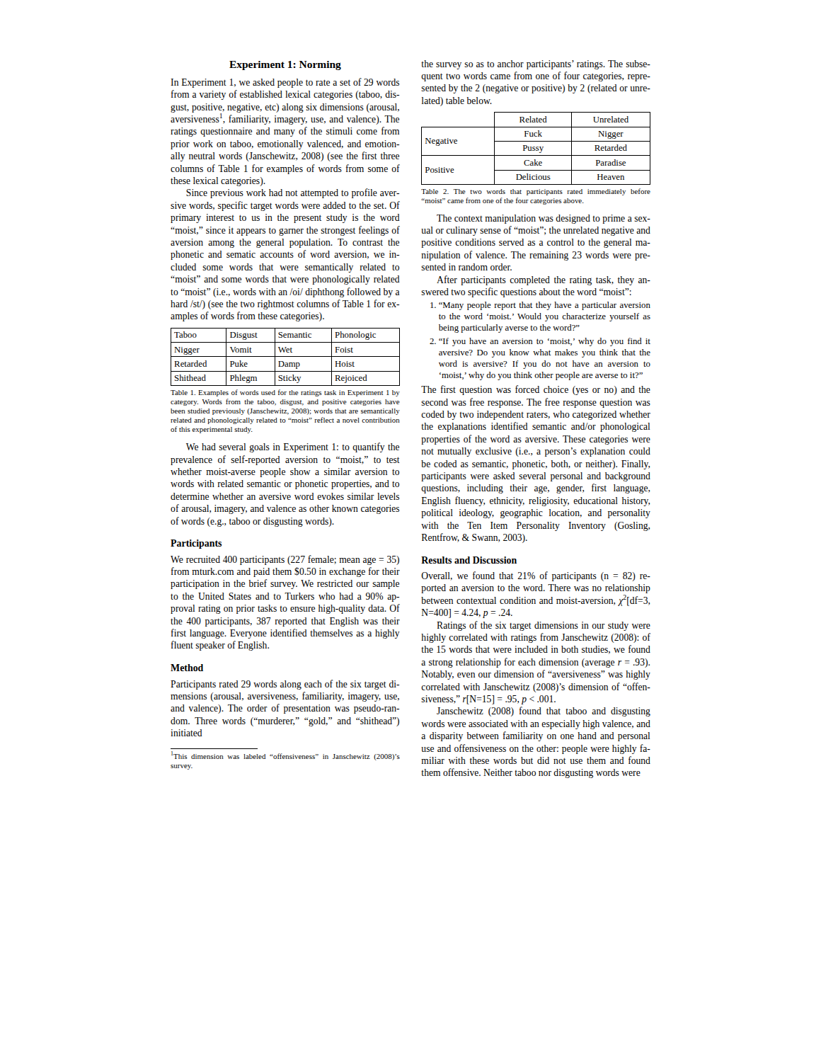Experiment 1: Norming
In Experiment 1, we asked people to rate a set of 29 words from a variety of established lexical categories (taboo, disgust, positive, negative, etc) along six dimensions (arousal, aversiveness1, familiarity, imagery, use, and valence). The ratings questionnaire and many of the stimuli come from prior work on taboo, emotionally valenced, and emotionally neutral words (Janschewitz, 2008) (see the first three columns of Table 1 for examples of words from some of these lexical categories).
Since previous work had not attempted to profile aversive words, specific target words were added to the set. Of primary interest to us in the present study is the word “moist,” since it appears to garner the strongest feelings of aversion among the general population. To contrast the phonetic and sematic accounts of word aversion, we included some words that were semantically related to “moist” and some words that were phonologically related to “moist” (i.e., words with an /oi/ diphthong followed by a hard /st/) (see the two rightmost columns of Table 1 for examples of words from these categories).
| Taboo | Disgust | Semantic | Phonologic |
| Nigger | Vomit | Wet | Foist |
| Retarded | Puke | Damp | Hoist |
| Shithead | Phlegm | Sticky | Rejoiced |
Table 1. Examples of words used for the ratings task in Experiment 1 by category. Words from the taboo, disgust, and positive categories have been studied previously (Janschewitz, 2008); words that are semantically related and phonologically related to “moist” reflect a novel contribution of this experimental study.
We had several goals in Experiment 1: to quantify the prevalence of self-reported aversion to “moist,” to test whether moist-averse people show a similar aversion to words with related semantic or phonetic properties, and to determine whether an aversive word evokes similar levels of arousal, imagery, and valence as other known categories of words (e.g., taboo or disgusting words).
Participants
We recruited 400 participants (227 female; mean age = 35) from mturk.com and paid them $0.50 in exchange for their participation in the brief survey. We restricted our sample to the United States and to Turkers who had a 90% approval rating on prior tasks to ensure high-quality data. Of the 400 participants, 387 reported that English was their first language. Everyone identified themselves as a highly fluent speaker of English.
Method
Participants rated 29 words along each of the six target dimensions (arousal, aversiveness, familiarity, imagery, use, and valence). The order of presentation was pseudo-random. Three words (“murderer,” “gold,” and “shithead”) initiated
1This dimension was labeled “offensiveness” in Janschewitz (2008)’s survey.
the survey so as to anchor participants’ ratings. The subsequent two words came from one of four categories, represented by the 2 (negative or positive) by 2 (related or unrelated) table below.
| | Related | Unrelated |
| Negative | Fuck | Nigger |
| Pussy | Retarded |
| Positive | Cake | Paradise |
| Delicious | Heaven |
Table 2. The two words that participants rated immediately before “moist” came from one of the four categories above.
The context manipulation was designed to prime a sexual or culinary sense of “moist”; the unrelated negative and positive conditions served as a control to the general manipulation of valence. The remaining 23 words were presented in random order.
After participants completed the rating task, they answered two specific questions about the word “moist”:
“Many people report that they have a particular aversion to the word ‘moist.’ Would you characterize yourself as being particularly averse to the word?”
“If you have an aversion to ‘moist,’ why do you find it aversive? Do you know what makes you think that the word is aversive? If you do not have an aversion to ‘moist,’ why do you think other people are averse to it?”
The first question was forced choice (yes or no) and the second was free response. The free response question was coded by two independent raters, who categorized whether the explanations identified semantic and/or phonological properties of the word as aversive. These categories were not mutually exclusive (i.e., a person’s explanation could be coded as semantic, phonetic, both, or neither). Finally, participants were asked several personal and background questions, including their age, gender, first language, English fluency, ethnicity, religiosity, educational history, political ideology, geographic location, and personality with the Ten Item Personality Inventory (Gosling, Rentfrow, & Swann, 2003).
Results and Discussion
Overall, we found that 21% of participants (n = 82) reported an aversion to the word. There was no relationship between contextual condition and moist-aversion, χ2[df=3, N=400] = 4.24, p = .24.
Ratings of the six target dimensions in our study were highly correlated with ratings from Janschewitz (2008): of the 15 words that were included in both studies, we found a strong relationship for each dimension (average r = .93). Notably, even our dimension of “aversiveness” was highly correlated with Janschewitz (2008)’s dimension of “offensiveness,” r[N=15] = .95, p < .001.
Janschewitz (2008) found that taboo and disgusting words were associated with an especially high valence, and a disparity between familiarity on one hand and personal use and offensiveness on the other: people were highly familiar with these words but did not use them and found them offensive. Neither taboo nor disgusting words were